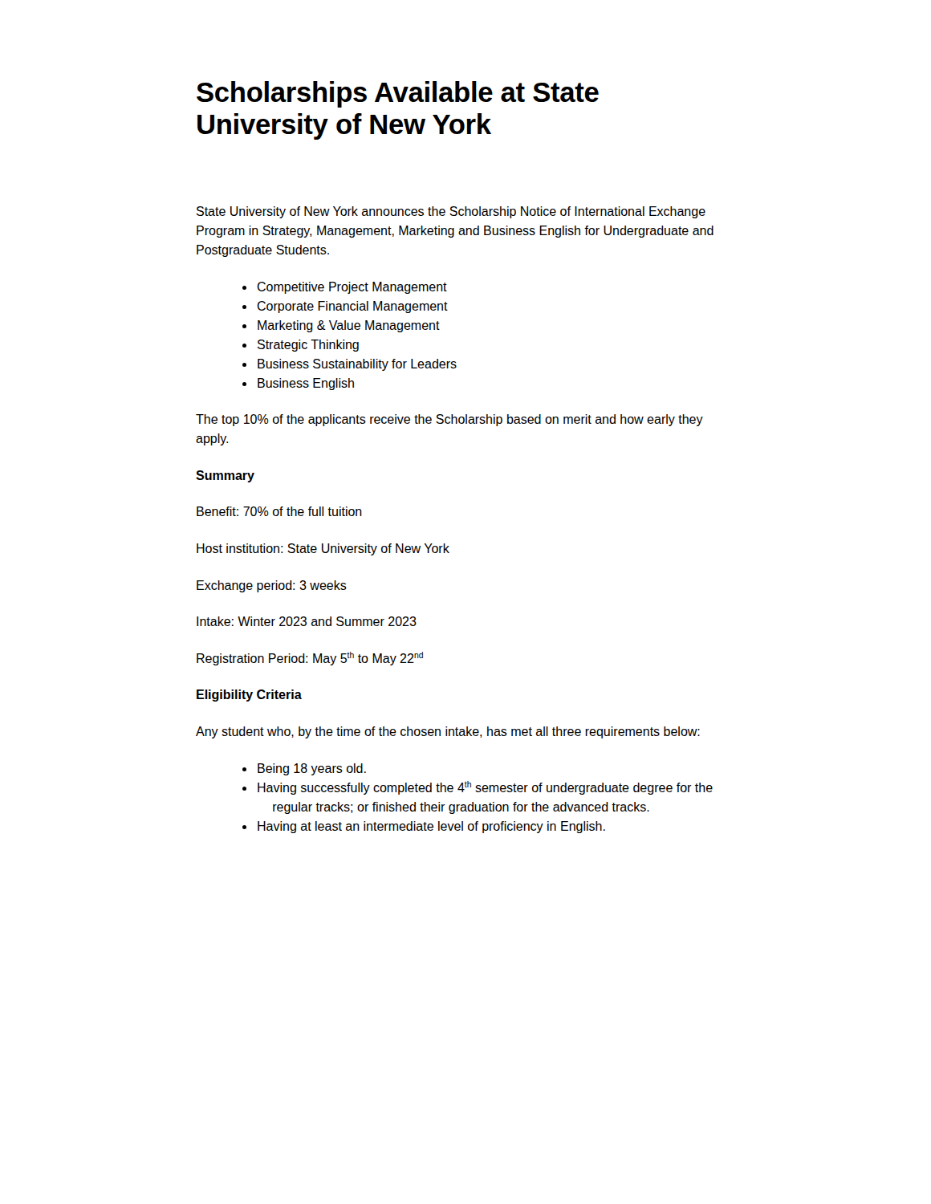Scholarships Available at State University of New York
State University of New York announces the Scholarship Notice of International Exchange Program in Strategy, Management, Marketing and Business English for Undergraduate and Postgraduate Students.
Competitive Project Management
Corporate Financial Management
Marketing & Value Management
Strategic Thinking
Business Sustainability for Leaders
Business English
The top 10% of the applicants receive the Scholarship based on merit and how early they apply.
Summary
Benefit: 70% of the full tuition
Host institution: State University of New York
Exchange period: 3 weeks
Intake: Winter 2023 and Summer 2023
Registration Period: May 5th to May 22nd
Eligibility Criteria
Any student who, by the time of the chosen intake, has met all three requirements below:
Being 18 years old.
Having successfully completed the 4th semester of undergraduate degree for the regular tracks; or finished their graduation for the advanced tracks.
Having at least an intermediate level of proficiency in English.